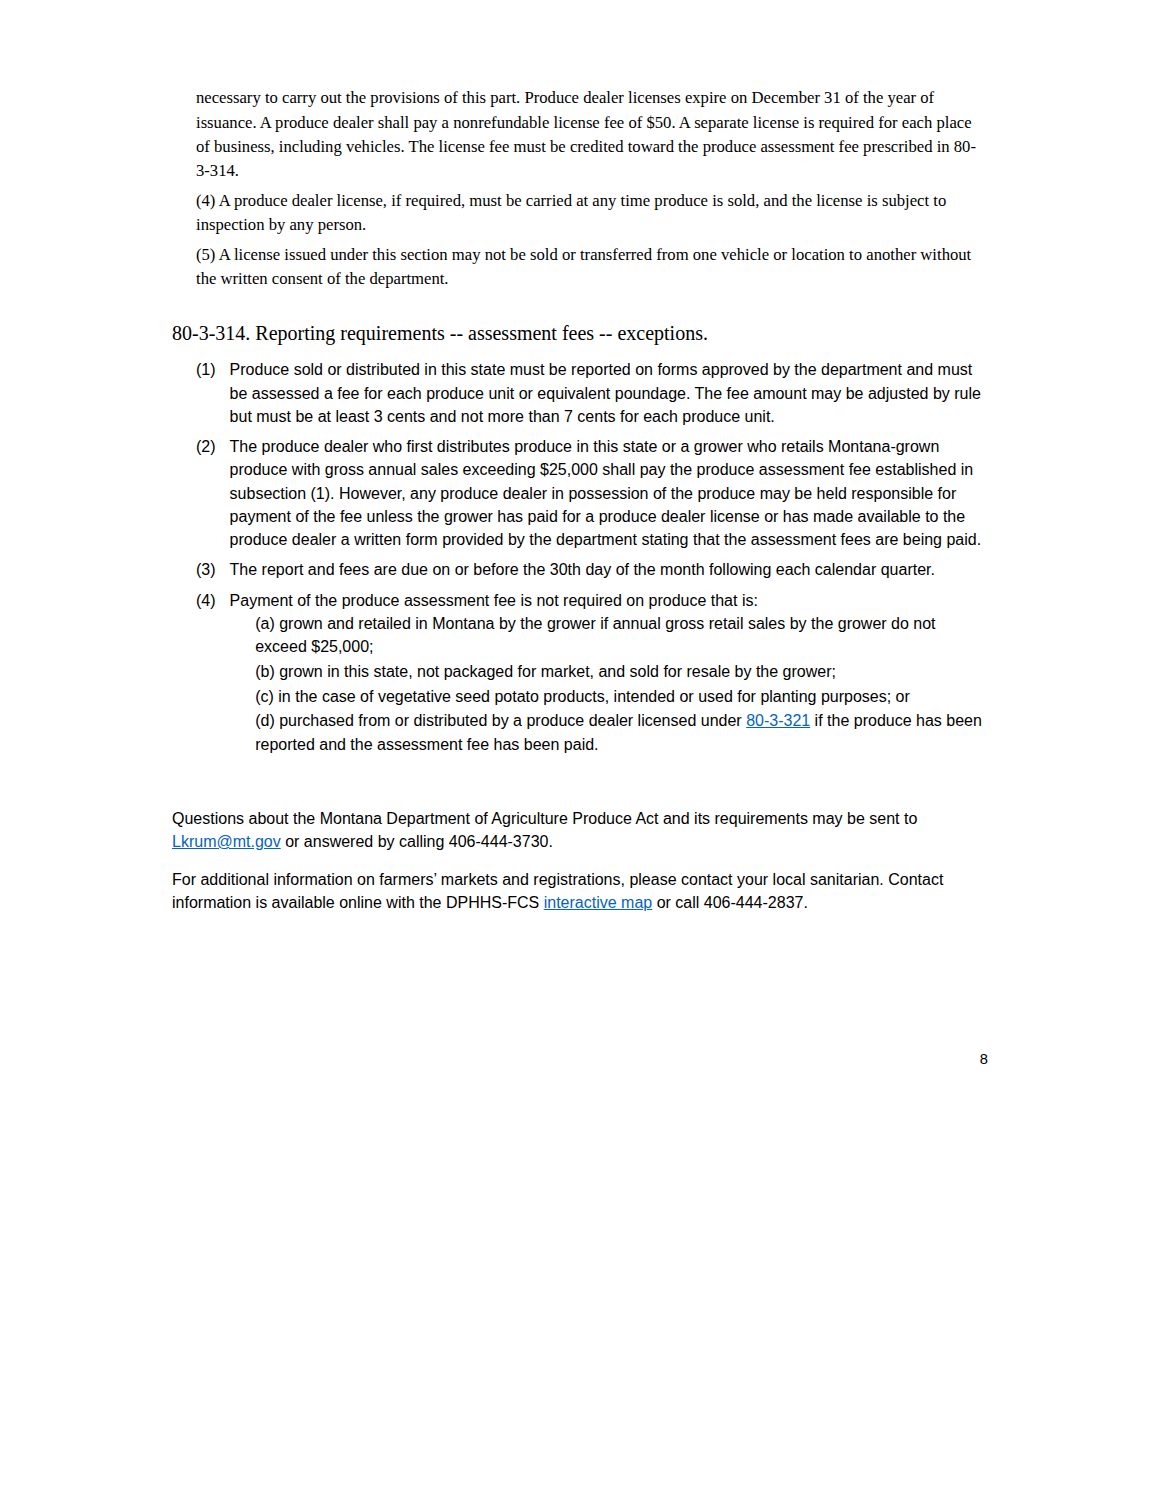necessary to carry out the provisions of this part. Produce dealer licenses expire on December 31 of the year of issuance. A produce dealer shall pay a nonrefundable license fee of $50. A separate license is required for each place of business, including vehicles. The license fee must be credited toward the produce assessment fee prescribed in 80-3-314.
(4) A produce dealer license, if required, must be carried at any time produce is sold, and the license is subject to inspection by any person.
(5) A license issued under this section may not be sold or transferred from one vehicle or location to another without the written consent of the department.
80-3-314. Reporting requirements -- assessment fees -- exceptions.
(1) Produce sold or distributed in this state must be reported on forms approved by the department and must be assessed a fee for each produce unit or equivalent poundage. The fee amount may be adjusted by rule but must be at least 3 cents and not more than 7 cents for each produce unit.
(2) The produce dealer who first distributes produce in this state or a grower who retails Montana-grown produce with gross annual sales exceeding $25,000 shall pay the produce assessment fee established in subsection (1). However, any produce dealer in possession of the produce may be held responsible for payment of the fee unless the grower has paid for a produce dealer license or has made available to the produce dealer a written form provided by the department stating that the assessment fees are being paid.
(3) The report and fees are due on or before the 30th day of the month following each calendar quarter.
(4) Payment of the produce assessment fee is not required on produce that is:
(a) grown and retailed in Montana by the grower if annual gross retail sales by the grower do not exceed $25,000;
(b) grown in this state, not packaged for market, and sold for resale by the grower;
(c) in the case of vegetative seed potato products, intended or used for planting purposes; or
(d) purchased from or distributed by a produce dealer licensed under 80-3-321 if the produce has been reported and the assessment fee has been paid.
Questions about the Montana Department of Agriculture Produce Act and its requirements may be sent to Lkrum@mt.gov or answered by calling 406-444-3730.
For additional information on farmers’ markets and registrations, please contact your local sanitarian. Contact information is available online with the DPHHS-FCS interactive map or call 406-444-2837.
8